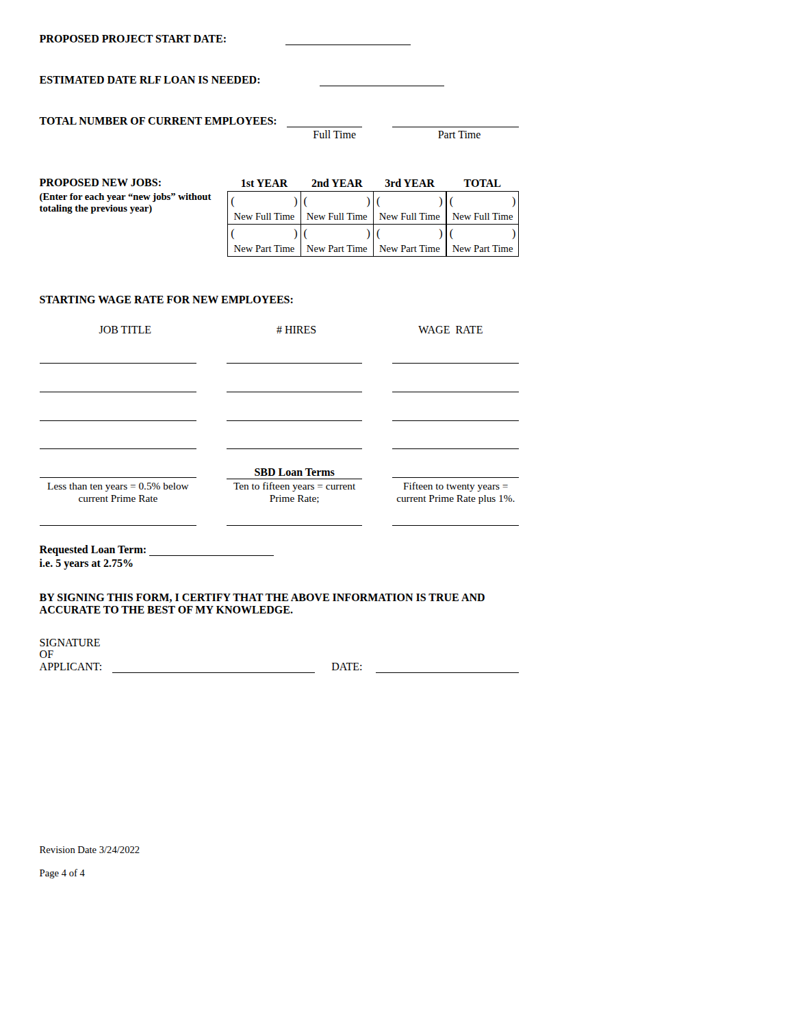PROPOSED PROJECT START DATE:
ESTIMATED DATE RLF LOAN IS NEEDED:
TOTAL NUMBER OF CURRENT EMPLOYEES:
Full Time
Part Time
PROPOSED NEW JOBS:
(Enter for each year “new jobs” without totaling the previous year)
| 1st YEAR | 2nd YEAR | 3rd YEAR | TOTAL |
| --- | --- | --- | --- |
| ( ) | ( ) | ( ) | ( ) |
| New Full Time | New Full Time | New Full Time | New Full Time |
| ( ) | ( ) | ( ) | ( ) |
| New Part Time | New Part Time | New Part Time | New Part Time |
STARTING WAGE RATE FOR NEW EMPLOYEES:
JOB TITLE
# HIRES
WAGE RATE
SBD Loan Terms
Less than ten years = 0.5% below current Prime Rate
Ten to fifteen years = current Prime Rate;
Fifteen to twenty years = current Prime Rate plus 1%.
Requested Loan Term:
i.e. 5 years at 2.75%
BY SIGNING THIS FORM, I CERTIFY THAT THE ABOVE INFORMATION IS TRUE AND ACCURATE TO THE BEST OF MY KNOWLEDGE.
SIGNATURE
OF
APPLICANT: DATE:
Revision Date 3/24/2022
Page 4 of 4